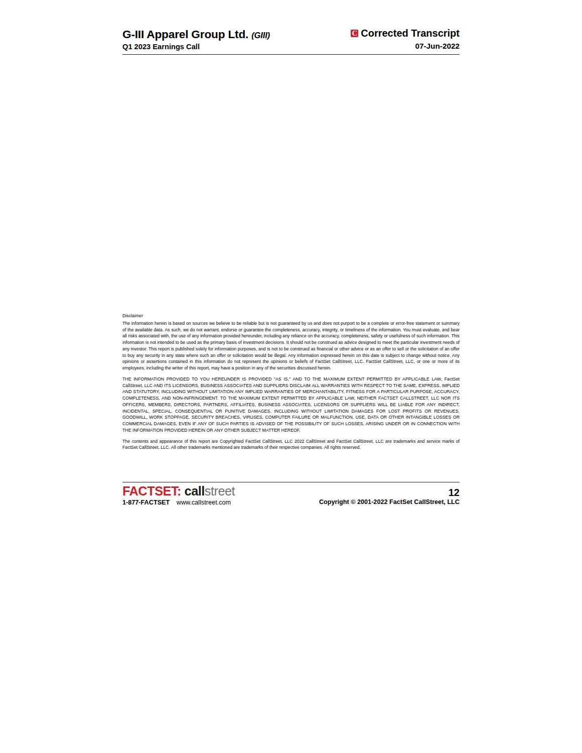G-III Apparel Group Ltd. (GIII)
Q1 2023 Earnings Call
CCorrected Transcript
07-Jun-2022
Disclaimer
The information herein is based on sources we believe to be reliable but is not guaranteed by us and does not purport to be a complete or error-free statement or summary of the available data. As such, we do not warrant, endorse or guarantee the completeness, accuracy, integrity, or timeliness of the information. You must evaluate, and bear all risks associated with, the use of any information provided hereunder, including any reliance on the accuracy, completeness, safety or usefulness of such information. This information is not intended to be used as the primary basis of investment decisions. It should not be construed as advice designed to meet the particular investment needs of any investor. This report is published solely for information purposes, and is not to be construed as financial or other advice or as an offer to sell or the solicitation of an offer to buy any security in any state where such an offer or solicitation would be illegal. Any information expressed herein on this date is subject to change without notice. Any opinions or assertions contained in this information do not represent the opinions or beliefs of FactSet CallStreet, LLC. FactSet CallStreet, LLC, or one or more of its employees, including the writer of this report, may have a position in any of the securities discussed herein.
THE INFORMATION PROVIDED TO YOU HEREUNDER IS PROVIDED "AS IS," AND TO THE MAXIMUM EXTENT PERMITTED BY APPLICABLE LAW, FactSet CallStreet, LLC AND ITS LICENSORS, BUSINESS ASSOCIATES AND SUPPLIERS DISCLAIM ALL WARRANTIES WITH RESPECT TO THE SAME, EXPRESS, IMPLIED AND STATUTORY, INCLUDING WITHOUT LIMITATION ANY IMPLIED WARRANTIES OF MERCHANTABILITY, FITNESS FOR A PARTICULAR PURPOSE, ACCURACY, COMPLETENESS, AND NON-INFRINGEMENT. TO THE MAXIMUM EXTENT PERMITTED BY APPLICABLE LAW, NEITHER FACTSET CALLSTREET, LLC NOR ITS OFFICERS, MEMBERS, DIRECTORS, PARTNERS, AFFILIATES, BUSINESS ASSOCIATES, LICENSORS OR SUPPLIERS WILL BE LIABLE FOR ANY INDIRECT, INCIDENTAL, SPECIAL, CONSEQUENTIAL OR PUNITIVE DAMAGES, INCLUDING WITHOUT LIMITATION DAMAGES FOR LOST PROFITS OR REVENUES, GOODWILL, WORK STOPPAGE, SECURITY BREACHES, VIRUSES, COMPUTER FAILURE OR MALFUNCTION, USE, DATA OR OTHER INTANGIBLE LOSSES OR COMMERCIAL DAMAGES, EVEN IF ANY OF SUCH PARTIES IS ADVISED OF THE POSSIBILITY OF SUCH LOSSES, ARISING UNDER OR IN CONNECTION WITH THE INFORMATION PROVIDED HEREIN OR ANY OTHER SUBJECT MATTER HEREOF.
The contents and appearance of this report are Copyrighted FactSet CallStreet, LLC 2022 CallStreet and FactSet CallStreet, LLC are trademarks and service marks of FactSet CallStreet, LLC. All other trademarks mentioned are trademarks of their respective companies. All rights reserved.
FACTSET: call street
1-877-FACTSET www.callstreet.com
12
Copyright © 2001-2022 FactSet CallStreet, LLC